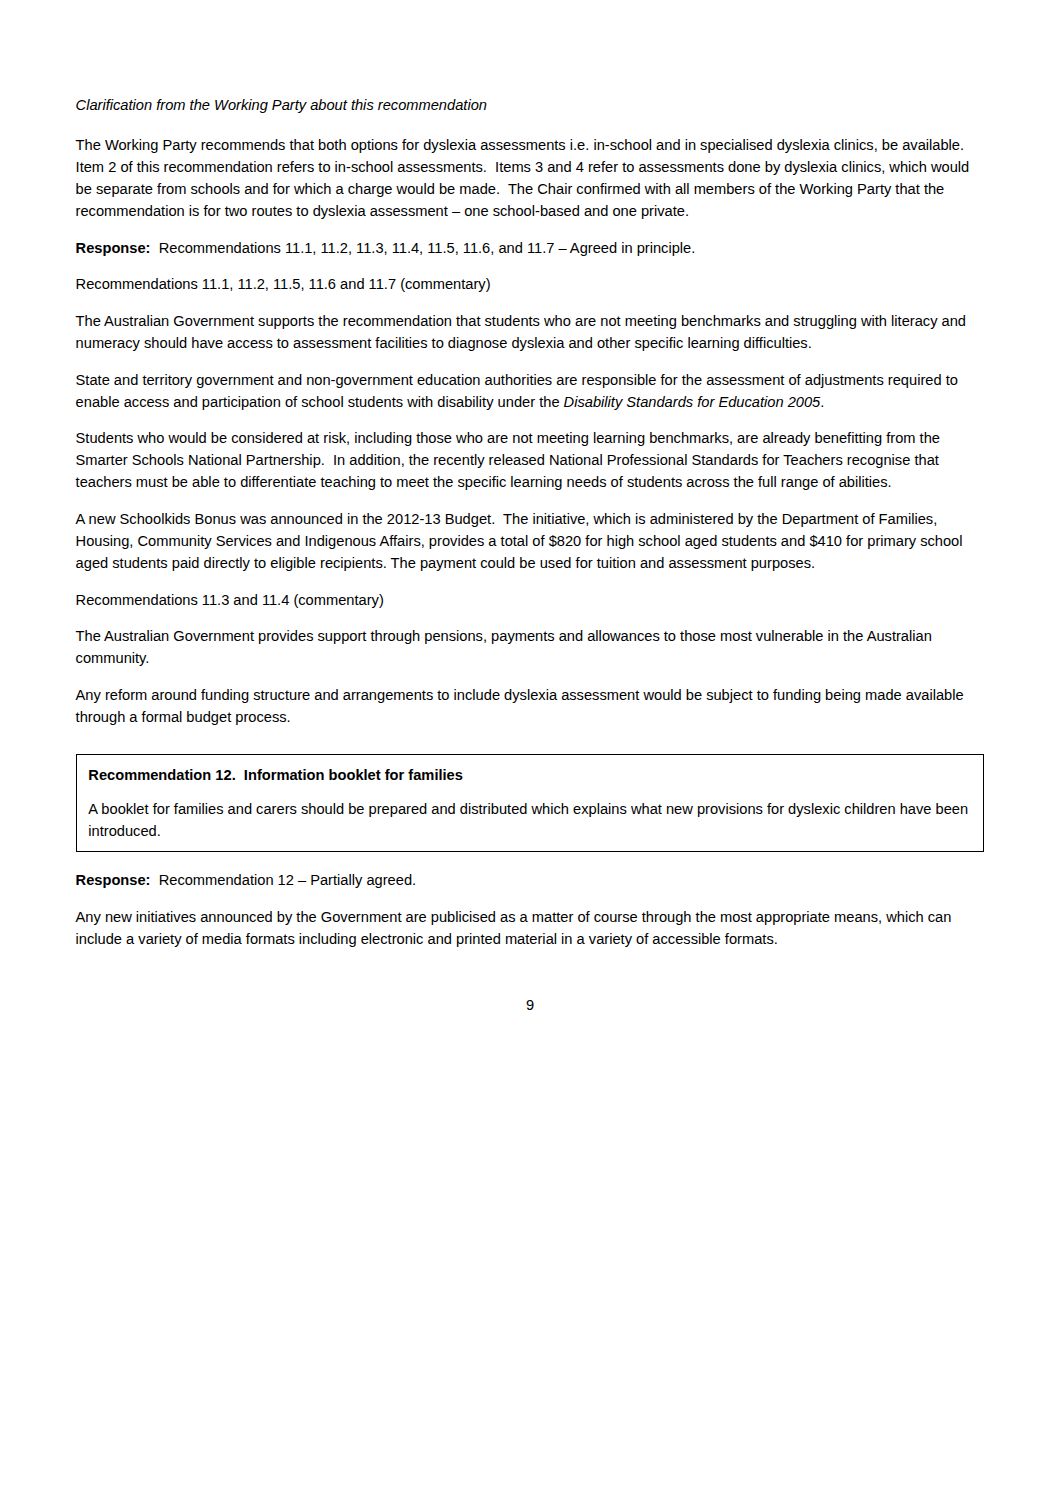Clarification from the Working Party about this recommendation
The Working Party recommends that both options for dyslexia assessments i.e. in-school and in specialised dyslexia clinics, be available. Item 2 of this recommendation refers to in-school assessments. Items 3 and 4 refer to assessments done by dyslexia clinics, which would be separate from schools and for which a charge would be made. The Chair confirmed with all members of the Working Party that the recommendation is for two routes to dyslexia assessment – one school-based and one private.
Response: Recommendations 11.1, 11.2, 11.3, 11.4, 11.5, 11.6, and 11.7 – Agreed in principle.
Recommendations 11.1, 11.2, 11.5, 11.6 and 11.7 (commentary)
The Australian Government supports the recommendation that students who are not meeting benchmarks and struggling with literacy and numeracy should have access to assessment facilities to diagnose dyslexia and other specific learning difficulties.
State and territory government and non-government education authorities are responsible for the assessment of adjustments required to enable access and participation of school students with disability under the Disability Standards for Education 2005.
Students who would be considered at risk, including those who are not meeting learning benchmarks, are already benefitting from the Smarter Schools National Partnership. In addition, the recently released National Professional Standards for Teachers recognise that teachers must be able to differentiate teaching to meet the specific learning needs of students across the full range of abilities.
A new Schoolkids Bonus was announced in the 2012-13 Budget. The initiative, which is administered by the Department of Families, Housing, Community Services and Indigenous Affairs, provides a total of $820 for high school aged students and $410 for primary school aged students paid directly to eligible recipients. The payment could be used for tuition and assessment purposes.
Recommendations 11.3 and 11.4 (commentary)
The Australian Government provides support through pensions, payments and allowances to those most vulnerable in the Australian community.
Any reform around funding structure and arrangements to include dyslexia assessment would be subject to funding being made available through a formal budget process.
Recommendation 12. Information booklet for families
A booklet for families and carers should be prepared and distributed which explains what new provisions for dyslexic children have been introduced.
Response: Recommendation 12 – Partially agreed.
Any new initiatives announced by the Government are publicised as a matter of course through the most appropriate means, which can include a variety of media formats including electronic and printed material in a variety of accessible formats.
9